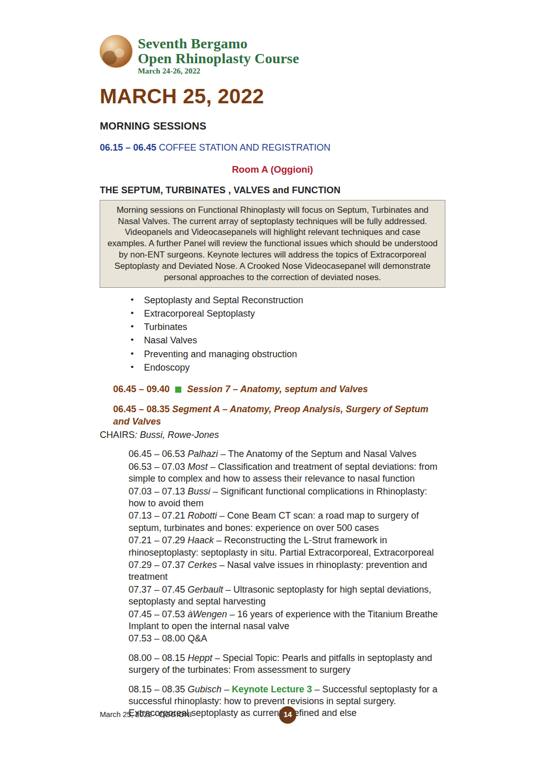Seventh Bergamo Open Rhinoplasty Course March 24-26, 2022
MARCH 25, 2022
MORNING SESSIONS
06.15 – 06.45 COFFEE STATION AND REGISTRATION
Room A (Oggioni)
THE SEPTUM, TURBINATES , VALVES and FUNCTION
Morning sessions on Functional Rhinoplasty will focus on Septum, Turbinates and Nasal Valves. The current array of septoplasty techniques will be fully addressed. Videopanels and Videocasepanels will highlight relevant techniques and case examples. A further Panel will review the functional issues which should be understood by non-ENT surgeons. Keynote lectures will address the topics of Extracorporeal Septoplasty and Deviated Nose. A Crooked Nose Videocasepanel will demonstrate personal approaches to the correction of deviated noses.
Septoplasty and Septal Reconstruction
Extracorporeal Septoplasty
Turbinates
Nasal Valves
Preventing and managing obstruction
Endoscopy
06.45 – 09.40 Session 7 – Anatomy, septum and Valves
06.45 – 08.35 Segment A – Anatomy, Preop Analysis, Surgery of Septum and Valves
CHAIRS: Bussi, Rowe-Jones
06.45 – 06.53 Palhazi – The Anatomy of the Septum and Nasal Valves
06.53 – 07.03 Most – Classification and treatment of septal deviations: from simple to complex and how to assess their relevance to nasal function
07.03 – 07.13 Bussi – Significant functional complications in Rhinoplasty: how to avoid them
07.13 – 07.21 Robotti – Cone Beam CT scan: a road map to surgery of septum, turbinates and bones: experience on over 500 cases
07.21 – 07.29 Haack – Reconstructing the L-Strut framework in rhinoseptoplasty: septoplasty in situ. Partial Extracorporeal, Extracorporeal
07.29 – 07.37 Cerkes – Nasal valve issues in rhinoplasty: prevention and treatment
07.37 – 07.45 Gerbault – Ultrasonic septoplasty for high septal deviations, septoplasty and septal harvesting
07.45 – 07.53 àWengen – 16 years of experience with the Titanium Breathe Implant to open the internal nasal valve
07.53 – 08.00 Q&A
08.00 – 08.15 Heppt – Special Topic: Pearls and pitfalls in septoplasty and surgery of the turbinates: From assessment to surgery
08.15 – 08.35 Gubisch – Keynote Lecture 3 – Successful septoplasty for a successful rhinoplasty: how to prevent revisions in septal surgery. Extracorporeal septoplasty as currently refined and else
March 25, 2022 - OGGIONI
14